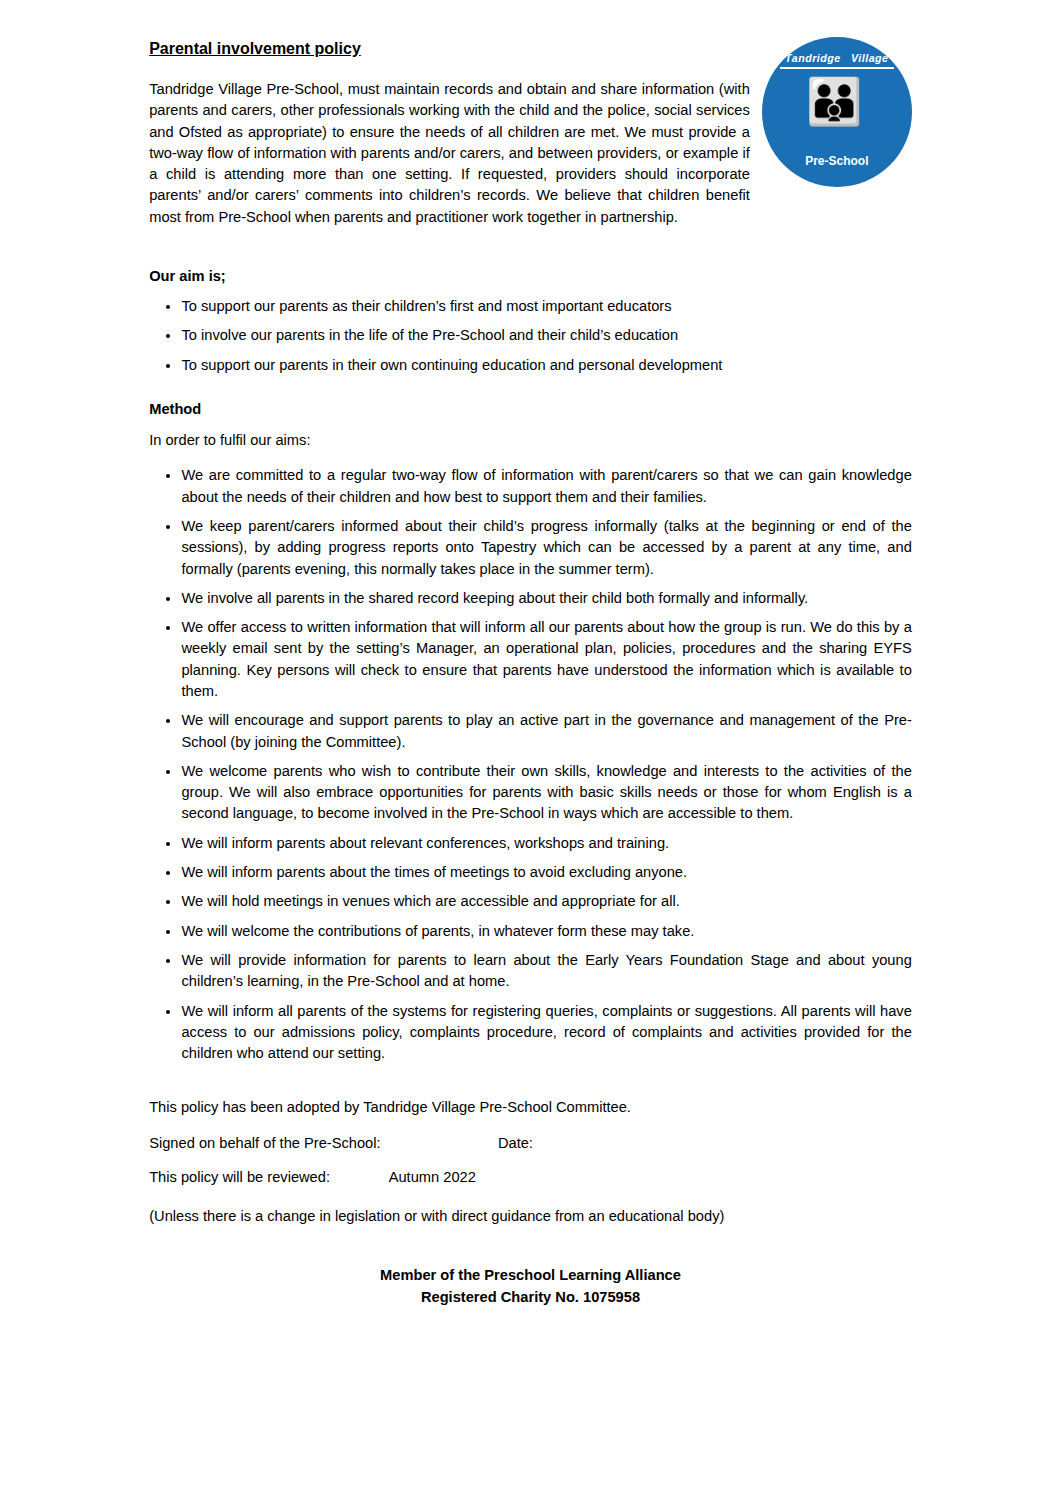Tandridge Village
👪
Pre-School
Parental involvement policy
Tandridge Village Pre-School, must maintain records and obtain and share information (with parents and carers, other professionals working with the child and the police, social services and Ofsted as appropriate) to ensure the needs of all children are met. We must provide a two-way flow of information with parents and/or carers, and between providers, or example if a child is attending more than one setting. If requested, providers should incorporate parents’ and/or carers’ comments into children’s records. We believe that children benefit most from Pre-School when parents and practitioner work together in partnership.
Our aim is;
To support our parents as their children’s first and most important educators
To involve our parents in the life of the Pre-School and their child’s education
To support our parents in their own continuing education and personal development
Method
In order to fulfil our aims:
We are committed to a regular two-way flow of information with parent/carers so that we can gain knowledge about the needs of their children and how best to support them and their families.
We keep parent/carers informed about their child’s progress informally (talks at the beginning or end of the sessions), by adding progress reports onto Tapestry which can be accessed by a parent at any time, and formally (parents evening, this normally takes place in the summer term).
We involve all parents in the shared record keeping about their child both formally and informally.
We offer access to written information that will inform all our parents about how the group is run. We do this by a weekly email sent by the setting’s Manager, an operational plan, policies, procedures and the sharing EYFS planning. Key persons will check to ensure that parents have understood the information which is available to them.
We will encourage and support parents to play an active part in the governance and management of the Pre-School (by joining the Committee).
We welcome parents who wish to contribute their own skills, knowledge and interests to the activities of the group. We will also embrace opportunities for parents with basic skills needs or those for whom English is a second language, to become involved in the Pre-School in ways which are accessible to them.
We will inform parents about relevant conferences, workshops and training.
We will inform parents about the times of meetings to avoid excluding anyone.
We will hold meetings in venues which are accessible and appropriate for all.
We will welcome the contributions of parents, in whatever form these may take.
We will provide information for parents to learn about the Early Years Foundation Stage and about young children’s learning, in the Pre-School and at home.
We will inform all parents of the systems for registering queries, complaints or suggestions. All parents will have access to our admissions policy, complaints procedure, record of complaints and activities provided for the children who attend our setting.
This policy has been adopted by Tandridge Village Pre-School Committee.
Signed on behalf of the Pre-School:Date:
This policy will be reviewed:Autumn 2022
(Unless there is a change in legislation or with direct guidance from an educational body)
Member of the Preschool Learning Alliance
Registered Charity No. 1075958